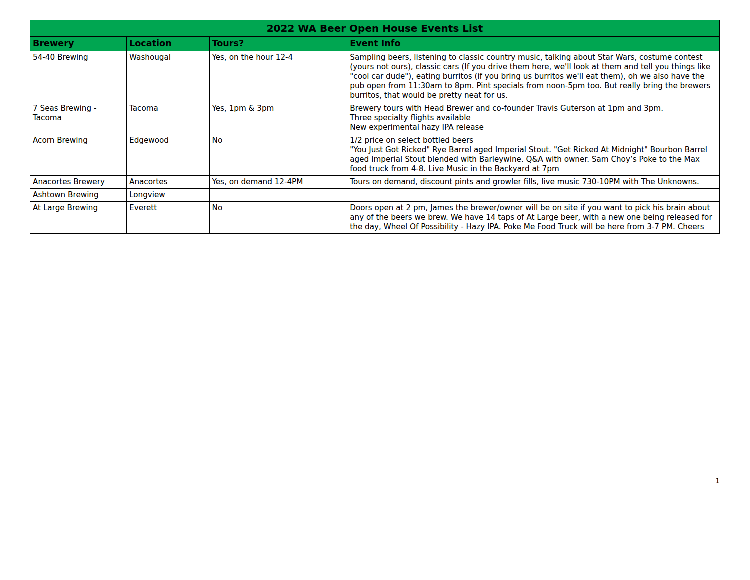2022 WA Beer Open House Events List
| Brewery | Location | Tours? | Event Info |
| --- | --- | --- | --- |
| 54-40 Brewing | Washougal | Yes, on the hour 12-4 | Sampling beers, listening to classic country music, talking about Star Wars, costume contest (yours not ours), classic cars (If you drive them here, we'll look at them and tell you things like "cool car dude"), eating burritos (if you bring us burritos we'll eat them), oh we also have the pub open from 11:30am to 8pm. Pint specials from noon-5pm too. But really bring the brewers burritos, that would be pretty neat for us. |
| 7 Seas Brewing - Tacoma | Tacoma | Yes, 1pm & 3pm | Brewery tours with Head Brewer and co-founder Travis Guterson at 1pm and 3pm. Three specialty flights available New experimental hazy IPA release |
| Acorn Brewing | Edgewood | No | 1/2 price on select bottled beers "You Just Got Ricked" Rye Barrel aged Imperial Stout. "Get Ricked At Midnight" Bourbon Barrel aged Imperial Stout blended with Barleywine. Q&A with owner. Sam Choy’s Poke to the Max food truck from 4-8. Live Music in the Backyard at 7pm |
| Anacortes Brewery | Anacortes | Yes, on demand 12-4PM | Tours on demand, discount pints and growler fills, live music 730-10PM with The Unknowns. |
| Ashtown Brewing | Longview | | |
| At Large Brewing | Everett | No | Doors open at 2 pm, James the brewer/owner will be on site if you want to pick his brain about any of the beers we brew. We have 14 taps of At Large beer, with a new one being released for the day, Wheel Of Possibility - Hazy IPA. Poke Me Food Truck will be here from 3-7 PM. Cheers |
1